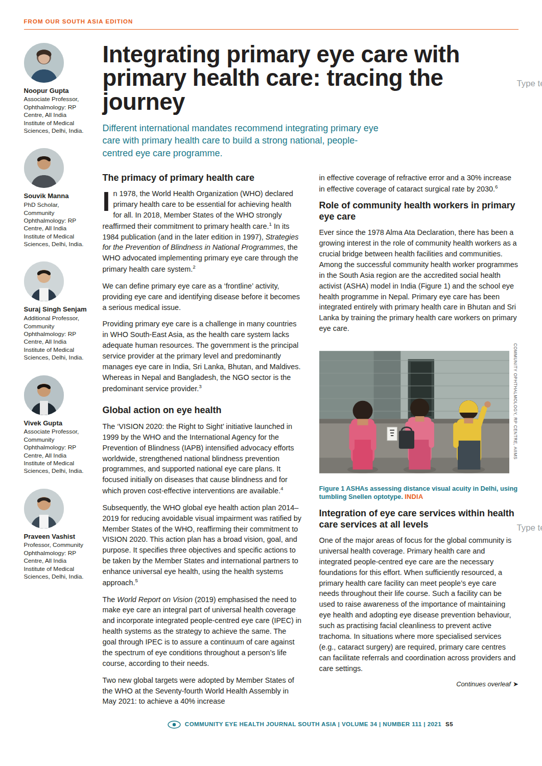From our South Asia edition
Type te
Type te
Noopur Gupta
Associate Professor, Ophthalmology: RP Centre, All India Institute of Medical Sciences, Delhi, India.
Souvik Manna
PhD Scholar, Community Ophthalmology: RP Centre, All India Institute of Medical Sciences, Delhi, India.
Suraj Singh Senjam
Additional Professor, Community Ophthalmology: RP Centre, All India Institute of Medical Sciences, Delhi, India.
Vivek Gupta
Associate Professor, Community Ophthalmology: RP Centre, All India Institute of Medical Sciences, Delhi, India.
Praveen Vashist
Professor, Community Ophthalmology: RP Centre, All India Institute of Medical Sciences, Delhi, India.
Integrating primary eye care with primary health care: tracing the journey
Different international mandates recommend integrating primary eye care with primary health care to build a strong national, people-centred eye care programme.
The primacy of primary health care
In 1978, the World Health Organization (WHO) declared primary health care to be essential for achieving health for all. In 2018, Member States of the WHO strongly reaffirmed their commitment to primary health care.1 In its 1984 publication (and in the later edition in 1997), Strategies for the Prevention of Blindness in National Programmes, the WHO advocated implementing primary eye care through the primary health care system.2
We can define primary eye care as a ‘frontline’ activity, providing eye care and identifying disease before it becomes a serious medical issue.
Providing primary eye care is a challenge in many countries in WHO South-East Asia, as the health care system lacks adequate human resources. The government is the principal service provider at the primary level and predominantly manages eye care in India, Sri Lanka, Bhutan, and Maldives. Whereas in Nepal and Bangladesh, the NGO sector is the predominant service provider.3
Global action on eye health
The ‘VISION 2020: the Right to Sight’ initiative launched in 1999 by the WHO and the International Agency for the Prevention of Blindness (IAPB) intensified advocacy efforts worldwide, strengthened national blindness prevention programmes, and supported national eye care plans. It focused initially on diseases that cause blindness and for which proven cost-effective interventions are available.4
Subsequently, the WHO global eye health action plan 2014–2019 for reducing avoidable visual impairment was ratified by Member States of the WHO, reaffirming their commitment to VISION 2020. This action plan has a broad vision, goal, and purpose. It specifies three objectives and specific actions to be taken by the Member States and international partners to enhance universal eye health, using the health systems approach.5
The World Report on Vision (2019) emphasised the need to make eye care an integral part of universal health coverage and incorporate integrated people-centred eye care (IPEC) in health systems as the strategy to achieve the same. The goal through IPEC is to assure a continuum of care against the spectrum of eye conditions throughout a person’s life course, according to their needs.
Two new global targets were adopted by Member States of the WHO at the Seventy-fourth World Health Assembly in May 2021: to achieve a 40% increase
in effective coverage of refractive error and a 30% increase in effective coverage of cataract surgical rate by 2030.6
Role of community health workers in primary eye care
Ever since the 1978 Alma Ata Declaration, there has been a growing interest in the role of community health workers as a crucial bridge between health facilities and communities. Among the successful community health worker programmes in the South Asia region are the accredited social health activist (ASHA) model in India (Figure 1) and the school eye health programme in Nepal. Primary eye care has been integrated entirely with primary health care in Bhutan and Sri Lanka by training the primary health care workers on primary eye care.
Community Ophthalmology, RP Centre, AIIMS
Figure 1 ASHAs assessing distance visual acuity in Delhi, using tumbling Snellen optotype. INDIA
Integration of eye care services within health care services at all levels
One of the major areas of focus for the global community is universal health coverage. Primary health care and integrated people-centred eye care are the necessary foundations for this effort. When sufficiently resourced, a primary health care facility can meet people’s eye care needs throughout their life course. Such a facility can be used to raise awareness of the importance of maintaining eye health and adopting eye disease prevention behaviour, such as practising facial cleanliness to prevent active trachoma. In situations where more specialised services (e.g., cataract surgery) are required, primary care centres can facilitate referrals and coordination across providers and care settings.
Continues overleaf ➤
Community Eye Health Journal South Asia | Volume 34 | Number 111 | 2021 S5